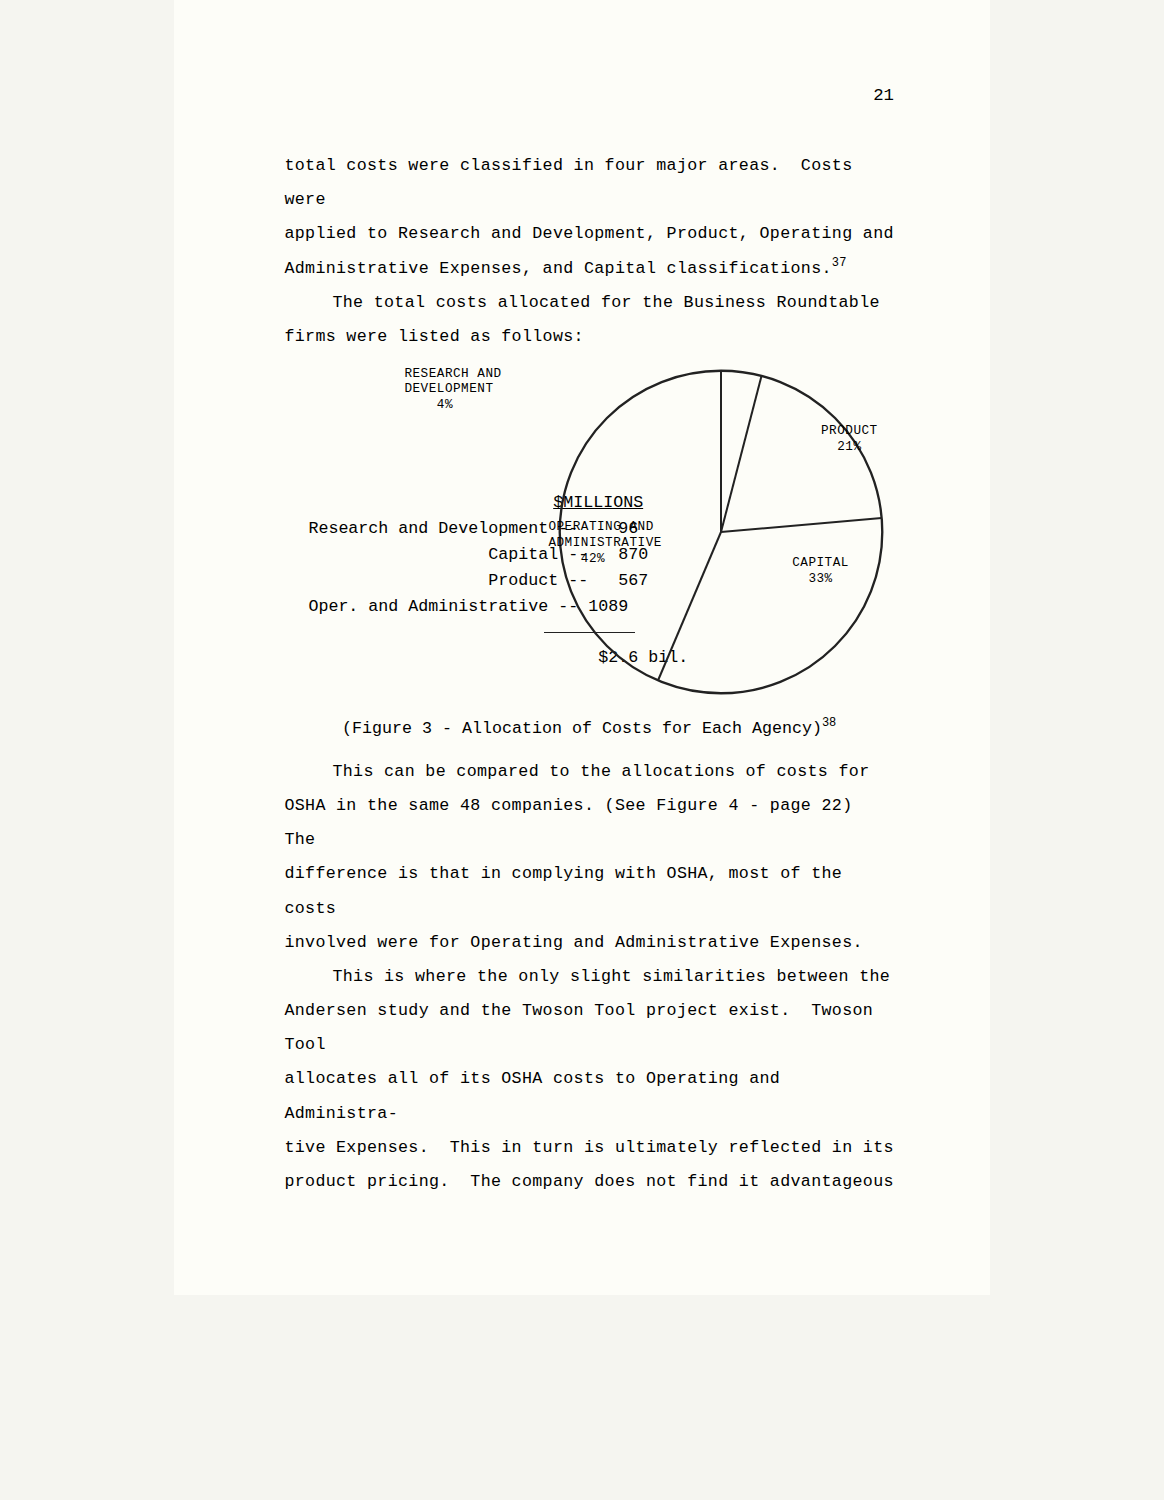21
total costs were classified in four major areas. Costs were
applied to Research and Development, Product, Operating and
Administrative Expenses, and Capital classifications.37
The total costs allocated for the Business Roundtable
firms were listed as follows:
$MILLIONS Research and Development -- 96 Capital -- 870 Product -- 567 Oper. and Administrative -- 1089 $2.6 bil.
RESEARCH AND
DEVELOPMENT
4%
PRODUCT
21%
CAPITAL
33%
OPERATING AND
ADMINISTRATIVE
42%
(Figure 3 - Allocation of Costs for Each Agency)38
This can be compared to the allocations of costs for
OSHA in the same 48 companies. (See Figure 4 - page 22) The
difference is that in complying with OSHA, most of the costs
involved were for Operating and Administrative Expenses.
This is where the only slight similarities between the
Andersen study and the Twoson Tool project exist. Twoson Tool
allocates all of its OSHA costs to Operating and Administra-
tive Expenses. This in turn is ultimately reflected in its
product pricing. The company does not find it advantageous